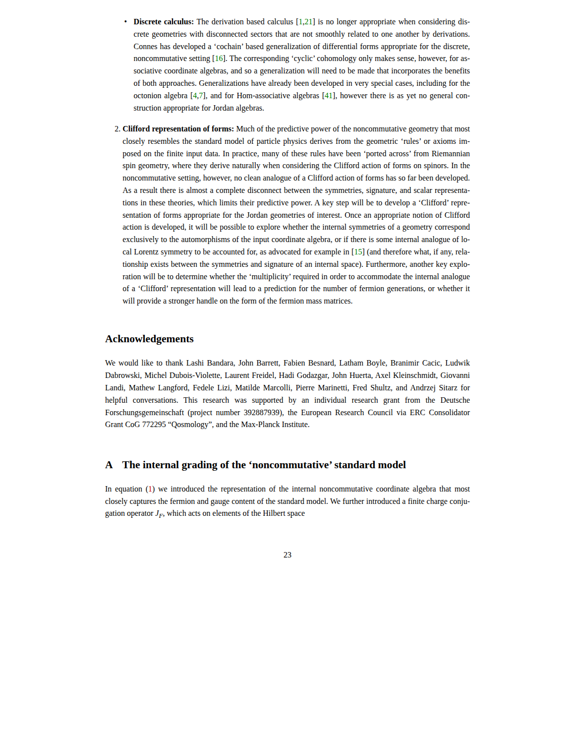Discrete calculus: The derivation based calculus [1,21] is no longer appropriate when considering discrete geometries with disconnected sectors that are not smoothly related to one another by derivations. Connes has developed a ‘cochain’ based generalization of differential forms appropriate for the discrete, noncommutative setting [16]. The corresponding ‘cyclic’ cohomology only makes sense, however, for associative coordinate algebras, and so a generalization will need to be made that incorporates the benefits of both approaches. Generalizations have already been developed in very special cases, including for the octonion algebra [4,7], and for Hom-associative algebras [41], however there is as yet no general construction appropriate for Jordan algebras.
Clifford representation of forms: Much of the predictive power of the noncommutative geometry that most closely resembles the standard model of particle physics derives from the geometric ‘rules’ or axioms imposed on the finite input data. In practice, many of these rules have been ‘ported across’ from Riemannian spin geometry, where they derive naturally when considering the Clifford action of forms on spinors. In the noncommutative setting, however, no clean analogue of a Clifford action of forms has so far been developed. As a result there is almost a complete disconnect between the symmetries, signature, and scalar representations in these theories, which limits their predictive power. A key step will be to develop a ‘Clifford’ representation of forms appropriate for the Jordan geometries of interest. Once an appropriate notion of Clifford action is developed, it will be possible to explore whether the internal symmetries of a geometry correspond exclusively to the automorphisms of the input coordinate algebra, or if there is some internal analogue of local Lorentz symmetry to be accounted for, as advocated for example in [15] (and therefore what, if any, relationship exists between the symmetries and signature of an internal space). Furthermore, another key exploration will be to determine whether the ‘multiplicity’ required in order to accommodate the internal analogue of a ‘Clifford’ representation will lead to a prediction for the number of fermion generations, or whether it will provide a stronger handle on the form of the fermion mass matrices.
Acknowledgements
We would like to thank Lashi Bandara, John Barrett, Fabien Besnard, Latham Boyle, Branimir Cacic, Ludwik Dabrowski, Michel Dubois-Violette, Laurent Freidel, Hadi Godazgar, John Huerta, Axel Kleinschmidt, Giovanni Landi, Mathew Langford, Fedele Lizi, Matilde Marcolli, Pierre Marinetti, Fred Shultz, and Andrzej Sitarz for helpful conversations. This research was supported by an individual research grant from the Deutsche Forschungsgemeinschaft (project number 392887939), the European Research Council via ERC Consolidator Grant CoG 772295 “Qosmology”, and the Max-Planck Institute.
AThe internal grading of the ‘noncommutative’ standard model
In equation (1) we introduced the representation of the internal noncommutative coordinate algebra that most closely captures the fermion and gauge content of the standard model. We further introduced a finite charge conjugation operator JF, which acts on elements of the Hilbert space
23